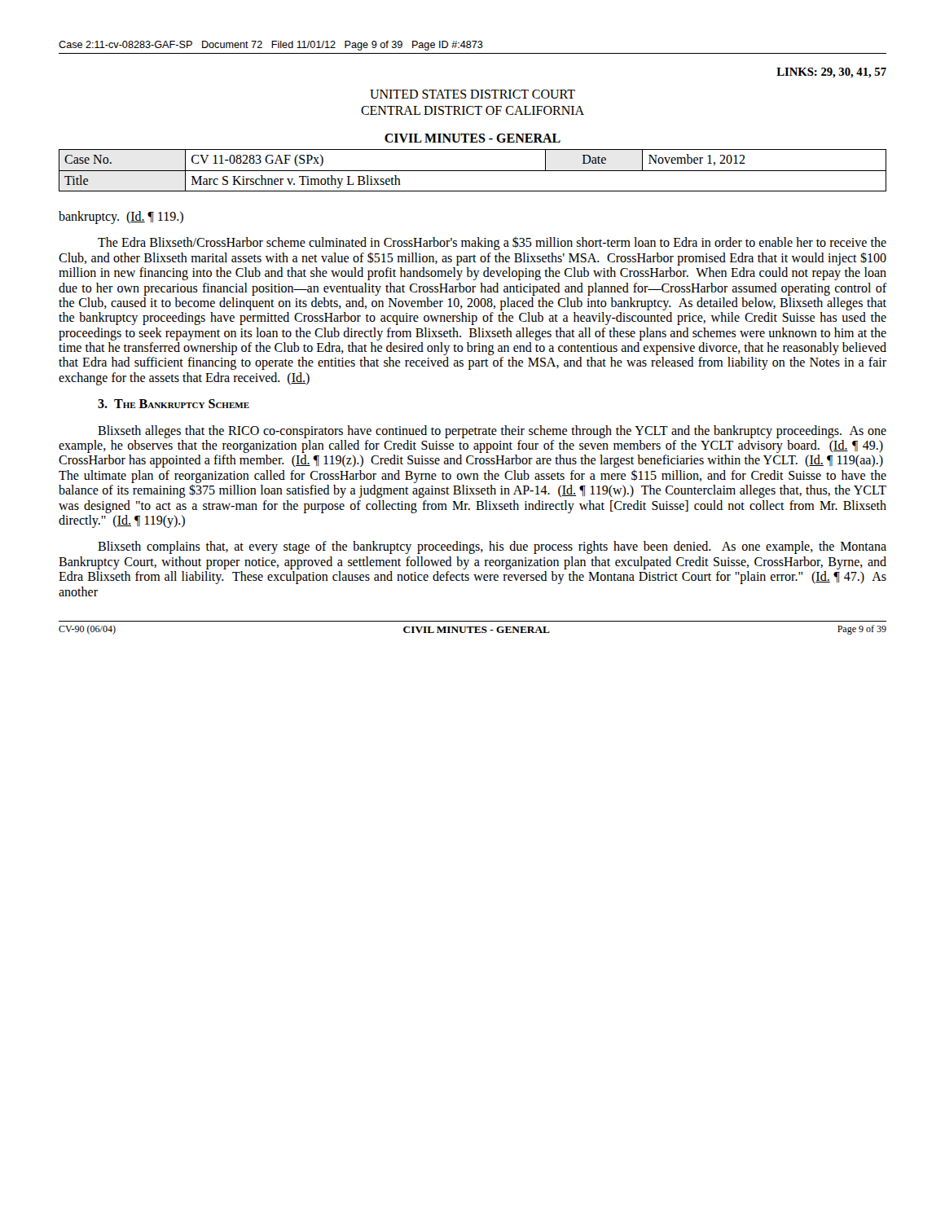Case 2:11-cv-08283-GAF-SP Document 72 Filed 11/01/12 Page 9 of 39 Page ID #:4873
LINKS: 29, 30, 41, 57
UNITED STATES DISTRICT COURT
CENTRAL DISTRICT OF CALIFORNIA
CIVIL MINUTES - GENERAL
| Case No. | CV 11-08283 GAF (SPx) | Date | November 1, 2012 |
| Title | Marc S Kirschner v. Timothy L Blixseth |
bankruptcy. (Id. ¶ 119.)
The Edra Blixseth/CrossHarbor scheme culminated in CrossHarbor's making a $35 million short-term loan to Edra in order to enable her to receive the Club, and other Blixseth marital assets with a net value of $515 million, as part of the Blixseths' MSA. CrossHarbor promised Edra that it would inject $100 million in new financing into the Club and that she would profit handsomely by developing the Club with CrossHarbor. When Edra could not repay the loan due to her own precarious financial position—an eventuality that CrossHarbor had anticipated and planned for—CrossHarbor assumed operating control of the Club, caused it to become delinquent on its debts, and, on November 10, 2008, placed the Club into bankruptcy. As detailed below, Blixseth alleges that the bankruptcy proceedings have permitted CrossHarbor to acquire ownership of the Club at a heavily-discounted price, while Credit Suisse has used the proceedings to seek repayment on its loan to the Club directly from Blixseth. Blixseth alleges that all of these plans and schemes were unknown to him at the time that he transferred ownership of the Club to Edra, that he desired only to bring an end to a contentious and expensive divorce, that he reasonably believed that Edra had sufficient financing to operate the entities that she received as part of the MSA, and that he was released from liability on the Notes in a fair exchange for the assets that Edra received. (Id.)
3. The Bankruptcy Scheme
Blixseth alleges that the RICO co-conspirators have continued to perpetrate their scheme through the YCLT and the bankruptcy proceedings. As one example, he observes that the reorganization plan called for Credit Suisse to appoint four of the seven members of the YCLT advisory board. (Id. ¶ 49.) CrossHarbor has appointed a fifth member. (Id. ¶ 119(z).) Credit Suisse and CrossHarbor are thus the largest beneficiaries within the YCLT. (Id. ¶ 119(aa).) The ultimate plan of reorganization called for CrossHarbor and Byrne to own the Club assets for a mere $115 million, and for Credit Suisse to have the balance of its remaining $375 million loan satisfied by a judgment against Blixseth in AP-14. (Id. ¶ 119(w).) The Counterclaim alleges that, thus, the YCLT was designed "to act as a straw-man for the purpose of collecting from Mr. Blixseth indirectly what [Credit Suisse] could not collect from Mr. Blixseth directly." (Id. ¶ 119(y).)
Blixseth complains that, at every stage of the bankruptcy proceedings, his due process rights have been denied. As one example, the Montana Bankruptcy Court, without proper notice, approved a settlement followed by a reorganization plan that exculpated Credit Suisse, CrossHarbor, Byrne, and Edra Blixseth from all liability. These exculpation clauses and notice defects were reversed by the Montana District Court for "plain error." (Id. ¶ 47.) As another
CV-90 (06/04)
CIVIL MINUTES - GENERAL
Page 9 of 39